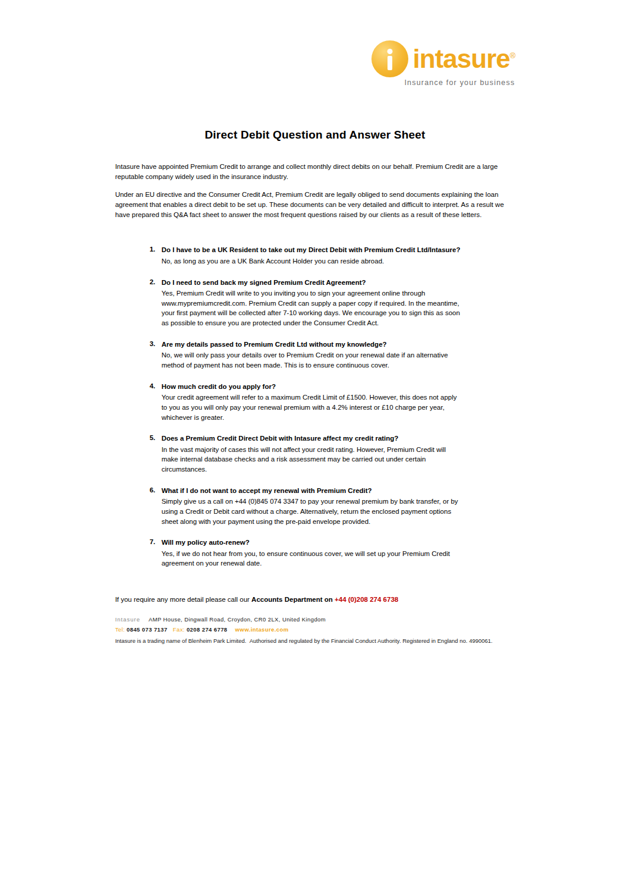intasure®
Insurance for your business
Direct Debit Question and Answer Sheet
Intasure have appointed Premium Credit to arrange and collect monthly direct debits on our behalf. Premium Credit are a large reputable company widely used in the insurance industry.
Under an EU directive and the Consumer Credit Act, Premium Credit are legally obliged to send documents explaining the loan agreement that enables a direct debit to be set up. These documents can be very detailed and difficult to interpret. As a result we have prepared this Q&A fact sheet to answer the most frequent questions raised by our clients as a result of these letters.
1.
Do I have to be a UK Resident to take out my Direct Debit with Premium Credit Ltd/Intasure?
No, as long as you are a UK Bank Account Holder you can reside abroad.
2.
Do I need to send back my signed Premium Credit Agreement?
Yes, Premium Credit will write to you inviting you to sign your agreement online through www.mypremiumcredit.com. Premium Credit can supply a paper copy if required. In the meantime, your first payment will be collected after 7-10 working days. We encourage you to sign this as soon as possible to ensure you are protected under the Consumer Credit Act.
3.
Are my details passed to Premium Credit Ltd without my knowledge?
No, we will only pass your details over to Premium Credit on your renewal date if an alternative method of payment has not been made. This is to ensure continuous cover.
4.
How much credit do you apply for?
Your credit agreement will refer to a maximum Credit Limit of £1500. However, this does not apply to you as you will only pay your renewal premium with a 4.2% interest or £10 charge per year, whichever is greater.
5.
Does a Premium Credit Direct Debit with Intasure affect my credit rating?
In the vast majority of cases this will not affect your credit rating. However, Premium Credit will make internal database checks and a risk assessment may be carried out under certain circumstances.
6.
What if I do not want to accept my renewal with Premium Credit?
Simply give us a call on +44 (0)845 074 3347 to pay your renewal premium by bank transfer, or by using a Credit or Debit card without a charge. Alternatively, return the enclosed payment options sheet along with your payment using the pre-paid envelope provided.
7.
Will my policy auto-renew?
Yes, if we do not hear from you, to ensure continuous cover, we will set up your Premium Credit agreement on your renewal date.
If you require any more detail please call our Accounts Department on +44 (0)208 274 6738
Intasure AMP House, Dingwall Road, Croydon, CR0 2LX, United Kingdom
Tel: 0845 073 7137 Fax: 0208 274 6778 www.intasure.com
Intasure is a trading name of Blenheim Park Limited. Authorised and regulated by the Financial Conduct Authority. Registered in England no. 4990061.